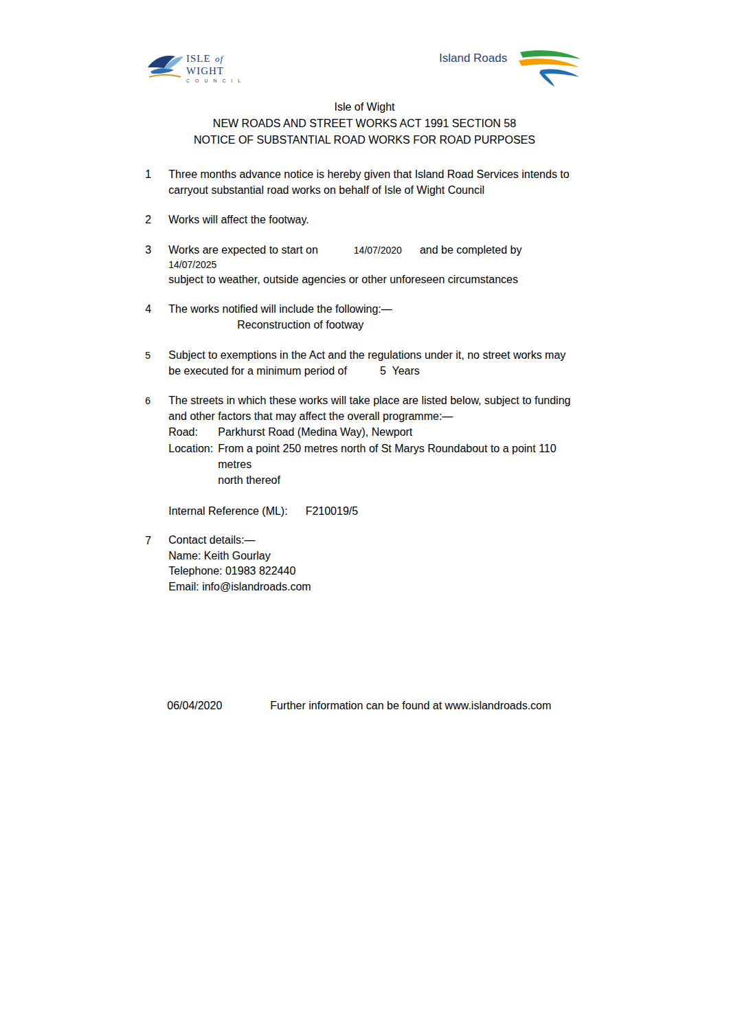ISLE of WIGHT C O U N C I L Island Roads
Isle of Wight
NEW ROADS AND STREET WORKS ACT 1991 SECTION 58
NOTICE OF SUBSTANTIAL ROAD WORKS FOR ROAD PURPOSES
1
Three months advance notice is hereby given that Island Road Services intends to carryout substantial road works on behalf of Isle of Wight Council
2
Works will affect the footway.
3
Works are expected to start on 14/07/2020 and be completed by 14/07/2025
subject to weather, outside agencies or other unforeseen circumstances
4
The works notified will include the following:—
Reconstruction of footway
5
Subject to exemptions in the Act and the regulations under it, no street works may
be executed for a minimum period of 5 Years
6
The streets in which these works will take place are listed below, subject to funding and other factors that may affect the overall programme:—
Road:
Parkhurst Road (Medina Way), Newport
Location:
From a point 250 metres north of St Marys Roundabout to a point 110 metres north thereof
Internal Reference (ML): F210019/5
7
Contact details:—
Name: Keith Gourlay
Telephone: 01983 822440
Email: info@islandroads.com
06/04/2020
Further information can be found at www.islandroads.com